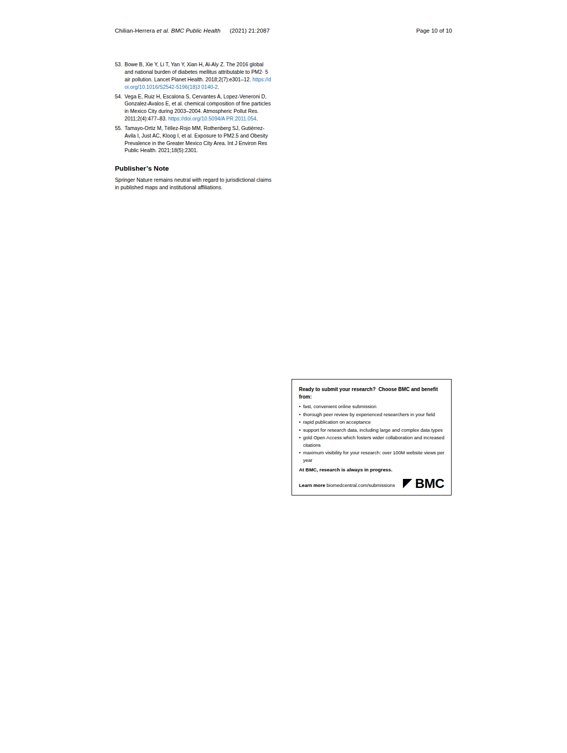Chilian-Herrera et al. BMC Public Health(2021) 21:2087
Page 10 of 10
53. Bowe B, Xie Y, Li T, Yan Y, Xian H, Al-Aly Z. The 2016 global and national burden of diabetes mellitus attributable to PM2· 5 air pollution. Lancet Planet Health. 2018;2(7):e301–12. https://doi.org/10.1016/S2542-5196(18)3 0140-2.
54. Vega E, Ruiz H, Escalona S, Cervantes A, Lopez-Veneroni D, Gonzalez-Avalos E, et al. chemical composition of fine particles in Mexico City during 2003–2004. Atmospheric Pollut Res. 2011;2(4):477–83. https://doi.org/10.5094/A PR.2011.054.
55. Tamayo-Ortiz M, Téllez-Rojo MM, Rothenberg SJ, Gutiérrez-Avila I, Just AC, Kloog I, et al. Exposure to PM2.5 and Obesity Prevalence in the Greater Mexico City Area. Int J Environ Res Public Health. 2021;18(5):2301.
Publisher’s Note
Springer Nature remains neutral with regard to jurisdictional claims in published maps and institutional affiliations.
Ready to submit your research? Choose BMC and benefit from:
fast, convenient online submission
thorough peer review by experienced researchers in your field
rapid publication on acceptance
support for research data, including large and complex data types
gold Open Access which fosters wider collaboration and increased citations
maximum visibility for your research: over 100M website views per year
At BMC, research is always in progress.
Learn more biomedcentral.com/submissions
BMC